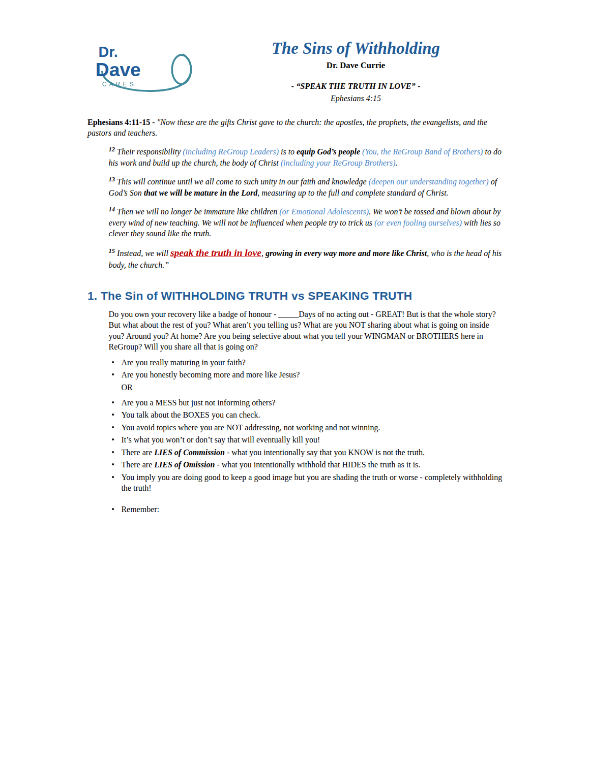Dr. Dave CARES
The Sins of Withholding
Dr. Dave Currie
- “SPEAK THE TRUTH IN LOVE” -
Ephesians 4:15
Ephesians 4:11-15 - "Now these are the gifts Christ gave to the church: the apostles, the prophets, the evangelists, and the pastors and teachers.
12 Their responsibility (including ReGroup Leaders) is to equip God’s people (You, the ReGroup Band of Brothers) to do his work and build up the church, the body of Christ (including your ReGroup Brothers).
13 This will continue until we all come to such unity in our faith and knowledge (deepen our understanding together) of God’s Son that we will be mature in the Lord, measuring up to the full and complete standard of Christ.
14 Then we will no longer be immature like children (or Emotional Adolescents). We won’t be tossed and blown about by every wind of new teaching. We will not be influenced when people try to trick us (or even fooling ourselves) with lies so clever they sound like the truth.
15 Instead, we will speak the truth in love, growing in every way more and more like Christ, who is the head of his body, the church.”
1. The Sin of WITHHOLDING TRUTH vs SPEAKING TRUTH
Do you own your recovery like a badge of honour - _____Days of no acting out - GREAT! But is that the whole story? But what about the rest of you? What aren’t you telling us? What are you NOT sharing about what is going on inside you? Around you? At home? Are you being selective about what you tell your WINGMAN or BROTHERS here in ReGroup? Will you share all that is going on?
Are you really maturing in your faith?
Are you honestly becoming more and more like Jesus?
OR
Are you a MESS but just not informing others?
You talk about the BOXES you can check.
You avoid topics where you are NOT addressing, not working and not winning.
It’s what you won’t or don’t say that will eventually kill you!
There are LIES of Commission - what you intentionally say that you KNOW is not the truth.
There are LIES of Omission - what you intentionally withhold that HIDES the truth as it is.
You imply you are doing good to keep a good image but you are shading the truth or worse - completely withholding the truth!
Remember: